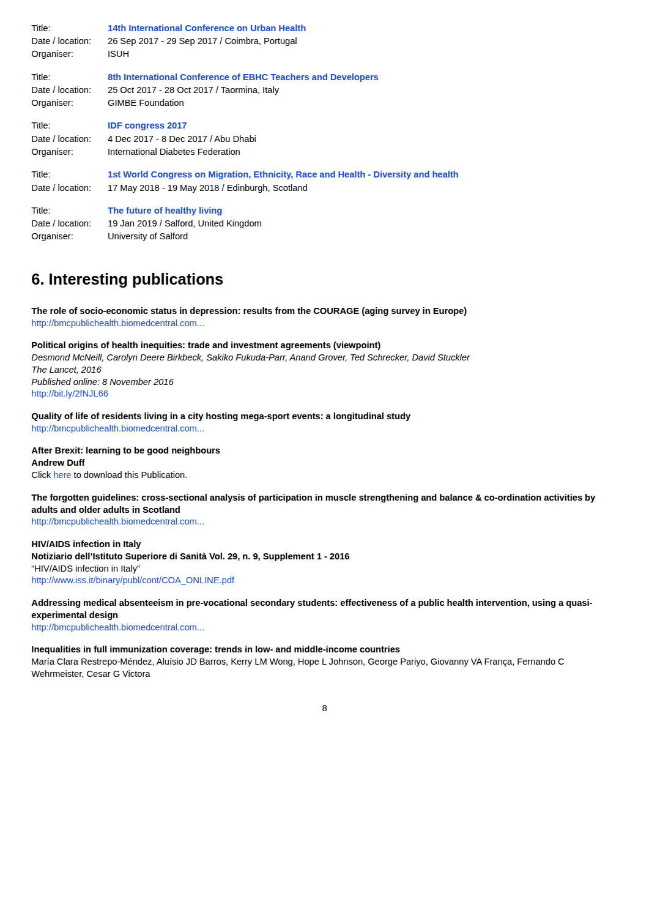| Title: | 14th International Conference on Urban Health |
| Date / location: | 26 Sep 2017 - 29 Sep 2017 / Coimbra, Portugal |
| Organiser: | ISUH |
| Title: | 8th International Conference of EBHC Teachers and Developers |
| Date / location: | 25 Oct 2017 - 28 Oct 2017 / Taormina, Italy |
| Organiser: | GIMBE Foundation |
| Title: | IDF congress 2017 |
| Date / location: | 4 Dec 2017 - 8 Dec 2017 / Abu Dhabi |
| Organiser: | International Diabetes Federation |
| Title: | 1st World Congress on Migration, Ethnicity, Race and Health - Diversity and health |
| Date / location: | 17 May 2018 - 19 May 2018 / Edinburgh, Scotland |
| Title: | The future of healthy living |
| Date / location: | 19 Jan 2019 / Salford, United Kingdom |
| Organiser: | University of Salford |
6. Interesting publications
The role of socio-economic status in depression: results from the COURAGE (aging survey in Europe)
http://bmcpublichealth.biomedcentral.com...
Political origins of health inequities: trade and investment agreements (viewpoint)
Desmond McNeill, Carolyn Deere Birkbeck, Sakiko Fukuda-Parr, Anand Grover, Ted Schrecker, David Stuckler
The Lancet, 2016
Published online: 8 November 2016
http://bit.ly/2fNJL66
Quality of life of residents living in a city hosting mega-sport events: a longitudinal study
http://bmcpublichealth.biomedcentral.com...
After Brexit: learning to be good neighbours
Andrew Duff
Click here to download this Publication.
The forgotten guidelines: cross-sectional analysis of participation in muscle strengthening and balance & co-ordination activities by adults and older adults in Scotland
http://bmcpublichealth.biomedcentral.com...
HIV/AIDS infection in Italy
Notiziario dell’Istituto Superiore di Sanità Vol. 29, n. 9, Supplement 1 - 2016
“HIV/AIDS infection in Italy”
http://www.iss.it/binary/publ/cont/COA_ONLINE.pdf
Addressing medical absenteeism in pre-vocational secondary students: effectiveness of a public health intervention, using a quasi-experimental design
http://bmcpublichealth.biomedcentral.com...
Inequalities in full immunization coverage: trends in low- and middle-income countries
María Clara Restrepo-Méndez, Aluísio JD Barros, Kerry LM Wong, Hope L Johnson, George Pariyo, Giovanny VA França, Fernando C Wehrmeister, Cesar G Victora
8